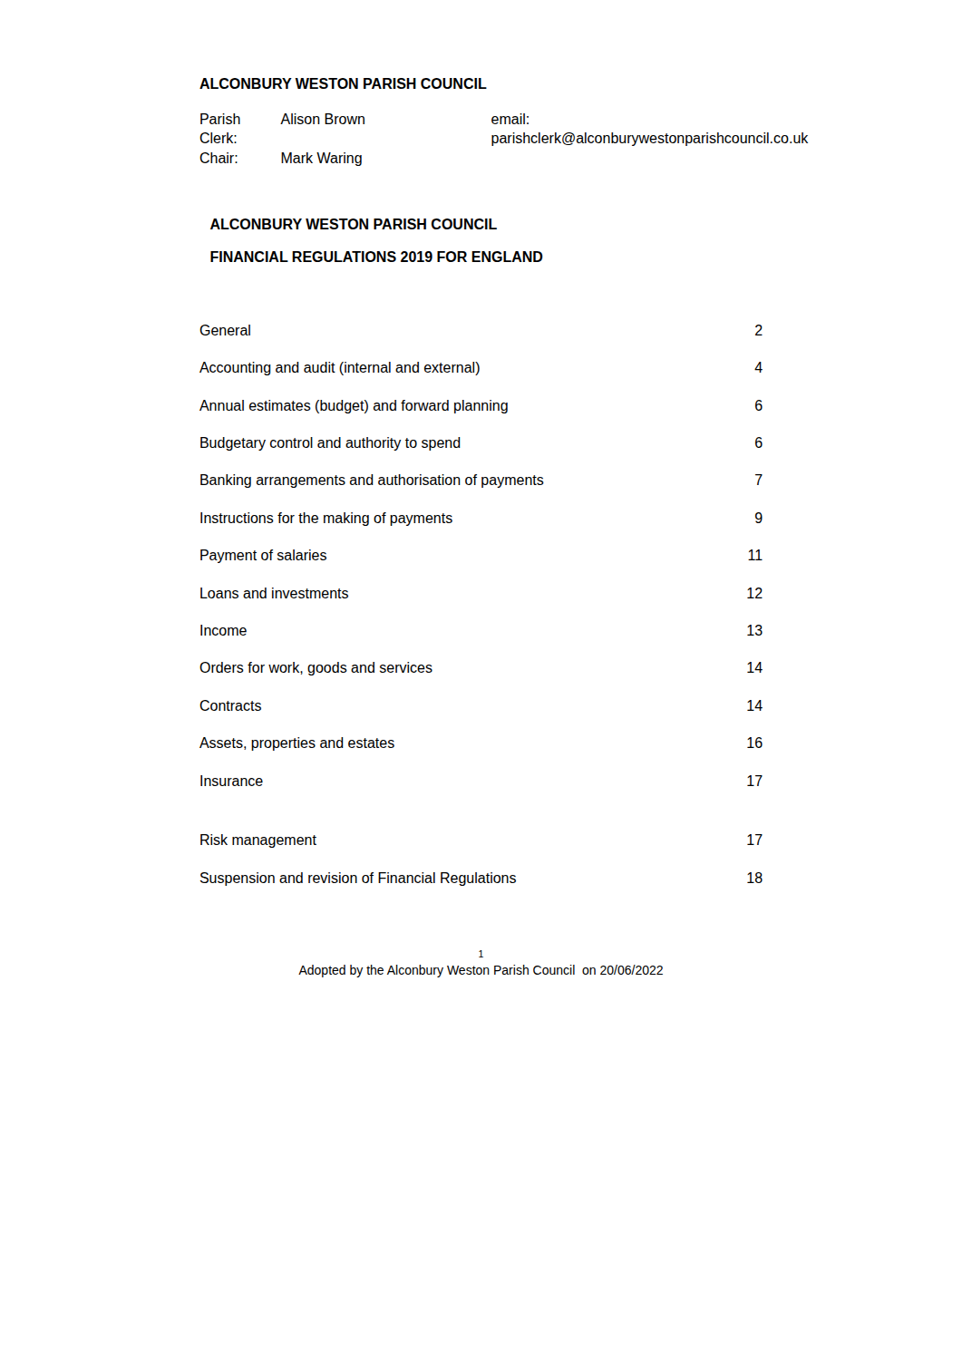ALCONBURY WESTON PARISH COUNCIL
Parish Clerk: Alison Brown email: parishclerk@alconburywestonparishcouncil.co.uk
Chair: Mark Waring
ALCONBURY WESTON PARISH COUNCIL
FINANCIAL REGULATIONS 2019 FOR ENGLAND
| General | 2 |
| Accounting and audit (internal and external) | 4 |
| Annual estimates (budget) and forward planning | 6 |
| Budgetary control and authority to spend | 6 |
| Banking arrangements and authorisation of payments | 7 |
| Instructions for the making of payments | 9 |
| Payment of salaries | 11 |
| Loans and investments | 12 |
| Income | 13 |
| Orders for work, goods and services | 14 |
| Contracts | 14 |
| Assets, properties and estates | 16 |
| Insurance | 17 |
| Risk management | 17 |
| Suspension and revision of Financial Regulations | 18 |
1 Adopted by the Alconbury Weston Parish Council on 20/06/2022